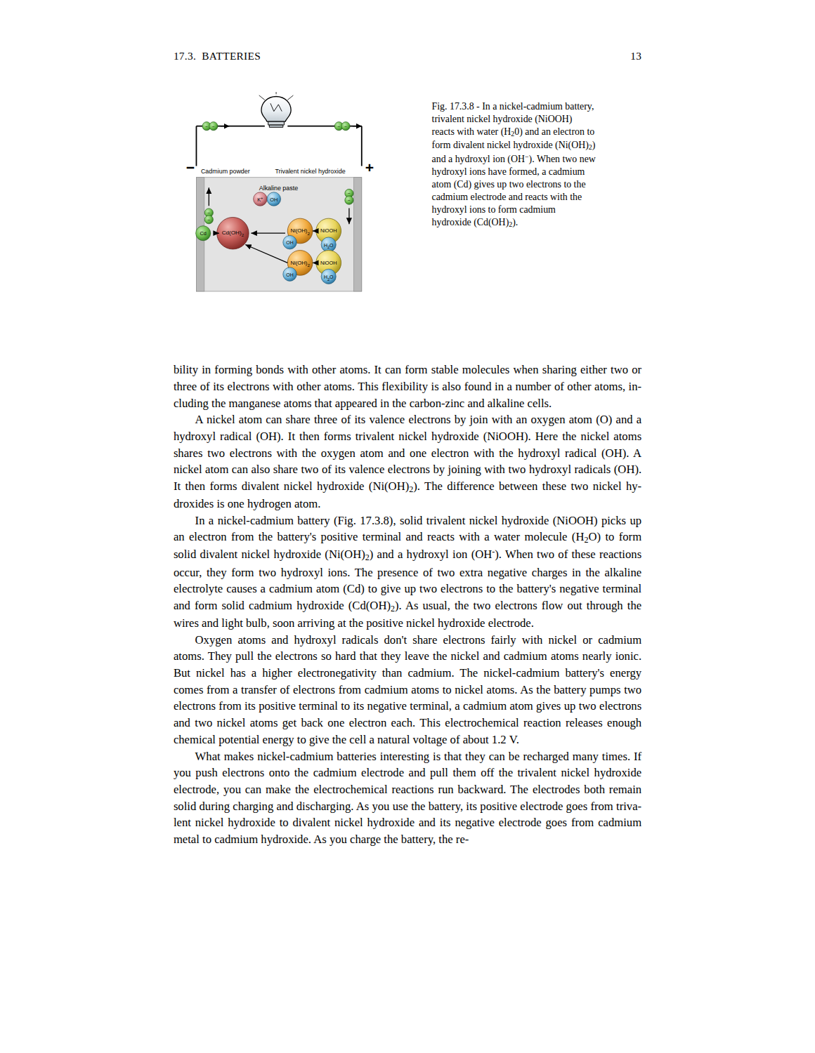17.3. Batteries 13
− − − − − + Cadmium powder Trivalent nickel hydroxide Alkaline paste − − − − K+ OH Cd Cd(OH)2 Ni(OH)2 OH NiOOH H2O Ni(OH)2 OH NiOOH H2O
Fig. 17.3.8 - In a nickel-cadmium battery, trivalent nickel hydroxide (NiOOH) reacts with water (H20) and an electron to form divalent nickel hydroxide (Ni(OH)2) and a hydroxyl ion (OH−). When two new hydroxyl ions have formed, a cadmium atom (Cd) gives up two electrons to the cadmium electrode and reacts with the hydroxyl ions to form cadmium hydroxide (Cd(OH)2).
bility in forming bonds with other atoms. It can form stable molecules when sharing either two or three of its electrons with other atoms. This flexibility is also found in a number of other atoms, including the manganese atoms that appeared in the carbon-zinc and alkaline cells.
A nickel atom can share three of its valence electrons by join with an oxygen atom (O) and a hydroxyl radical (OH). It then forms trivalent nickel hydroxide (NiOOH). Here the nickel atoms shares two electrons with the oxygen atom and one electron with the hydroxyl radical (OH). A nickel atom can also share two of its valence electrons by joining with two hydroxyl radicals (OH). It then forms divalent nickel hydroxide (Ni(OH)2). The difference between these two nickel hydroxides is one hydrogen atom.
In a nickel-cadmium battery (Fig. 17.3.8), solid trivalent nickel hydroxide (NiOOH) picks up an electron from the battery's positive terminal and reacts with a water molecule (H2O) to form solid divalent nickel hydroxide (Ni(OH)2) and a hydroxyl ion (OH-). When two of these reactions occur, they form two hydroxyl ions. The presence of two extra negative charges in the alkaline electrolyte causes a cadmium atom (Cd) to give up two electrons to the battery's negative terminal and form solid cadmium hydroxide (Cd(OH)2). As usual, the two electrons flow out through the wires and light bulb, soon arriving at the positive nickel hydroxide electrode.
Oxygen atoms and hydroxyl radicals don't share electrons fairly with nickel or cadmium atoms. They pull the electrons so hard that they leave the nickel and cadmium atoms nearly ionic. But nickel has a higher electronegativity than cadmium. The nickel-cadmium battery's energy comes from a transfer of electrons from cadmium atoms to nickel atoms. As the battery pumps two electrons from its positive terminal to its negative terminal, a cadmium atom gives up two electrons and two nickel atoms get back one electron each. This electrochemical reaction releases enough chemical potential energy to give the cell a natural voltage of about 1.2 V.
What makes nickel-cadmium batteries interesting is that they can be recharged many times. If you push electrons onto the cadmium electrode and pull them off the trivalent nickel hydroxide electrode, you can make the electrochemical reactions run backward. The electrodes both remain solid during charging and discharging. As you use the battery, its positive electrode goes from trivalent nickel hydroxide to divalent nickel hydroxide and its negative electrode goes from cadmium metal to cadmium hydroxide. As you charge the battery, the re-